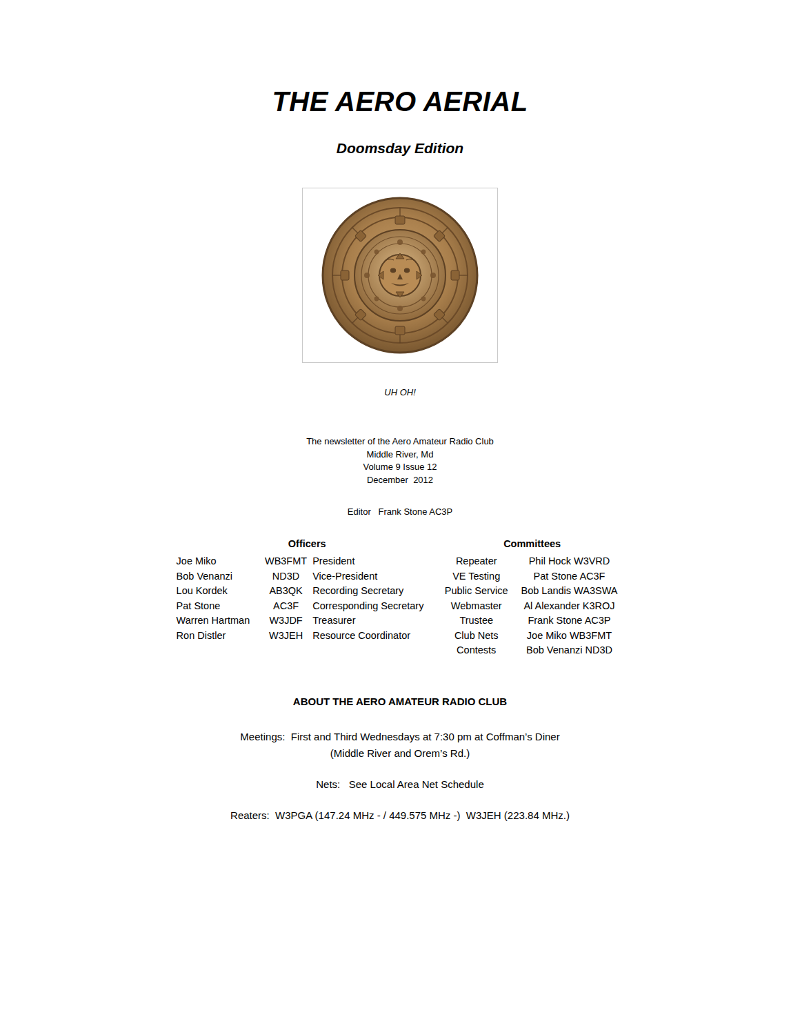THE AERO AERIAL
Doomsday Edition
UH OH!
The newsletter of the Aero Amateur Radio Club
Middle River, Md
Volume 9 Issue 12
December 2012
Editor Frank Stone AC3P
| Officers | Committees |
| --- | --- |
| Joe Miko | WB3FMT | President | Repeater | Phil Hock W3VRD |
| Bob Venanzi | ND3D | Vice-President | VE Testing | Pat Stone AC3F |
| Lou Kordek | AB3QK | Recording Secretary | Public Service | Bob Landis WA3SWA |
| Pat Stone | AC3F | Corresponding Secretary | Webmaster | Al Alexander K3ROJ |
| Warren Hartman | W3JDF | Treasurer | Trustee | Frank Stone AC3P |
| Ron Distler | W3JEH | Resource Coordinator | Club Nets | Joe Miko WB3FMT |
| | | | Contests | Bob Venanzi ND3D |
ABOUT THE AERO AMATEUR RADIO CLUB
Meetings: First and Third Wednesdays at 7:30 pm at Coffman’s Diner
(Middle River and Orem’s Rd.)
Nets: See Local Area Net Schedule
Reaters: W3PGA (147.24 MHz - / 449.575 MHz -) W3JEH (223.84 MHz.)